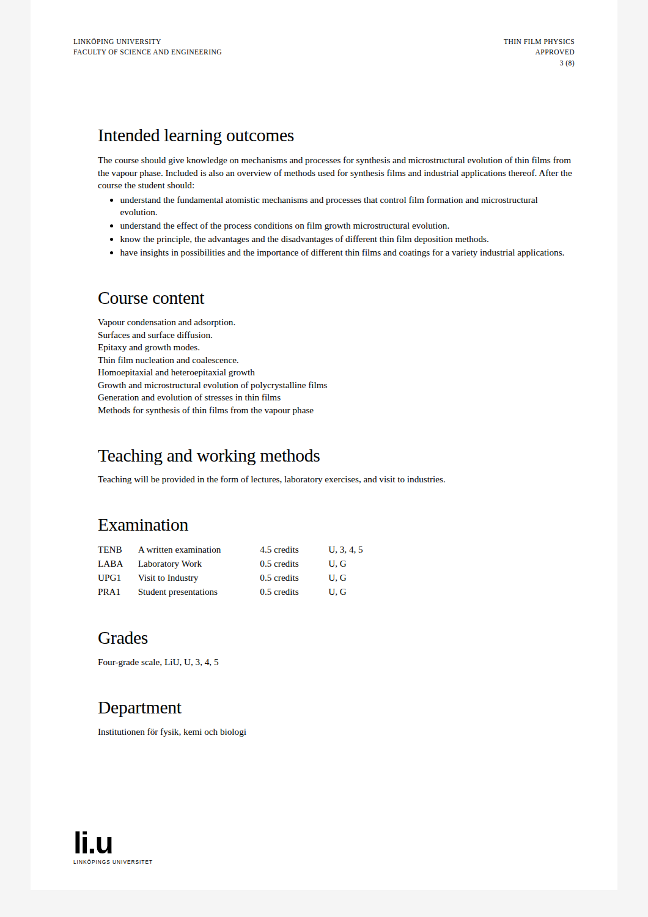LINKÖPING UNIVERSITY
FACULTY OF SCIENCE AND ENGINEERING
THIN FILM PHYSICS
APPROVED
3 (8)
Intended learning outcomes
The course should give knowledge on mechanisms and processes for synthesis and microstructural evolution of thin films from the vapour phase. Included is also an overview of methods used for synthesis films and industrial applications thereof. After the course the student should:
understand the fundamental atomistic mechanisms and processes that control film formation and microstructural evolution.
understand the effect of the process conditions on film growth microstructural evolution.
know the principle, the advantages and the disadvantages of different thin film deposition methods.
have insights in possibilities and the importance of different thin films and coatings for a variety industrial applications.
Course content
Vapour condensation and adsorption.
Surfaces and surface diffusion.
Epitaxy and growth modes.
Thin film nucleation and coalescence.
Homoepitaxial and heteroepitaxial growth
Growth and microstructural evolution of polycrystalline films
Generation and evolution of stresses in thin films
Methods for synthesis of thin films from the vapour phase
Teaching and working methods
Teaching will be provided in the form of lectures, laboratory exercises, and visit to industries.
Examination
| TENB | A written examination | 4.5 credits | U, 3, 4, 5 |
| LABA | Laboratory Work | 0.5 credits | U, G |
| UPG1 | Visit to Industry | 0.5 credits | U, G |
| PRA1 | Student presentations | 0.5 credits | U, G |
Grades
Four-grade scale, LiU, U, 3, 4, 5
Department
Institutionen för fysik, kemi och biologi
li.u
LINKÖPINGS UNIVERSITET